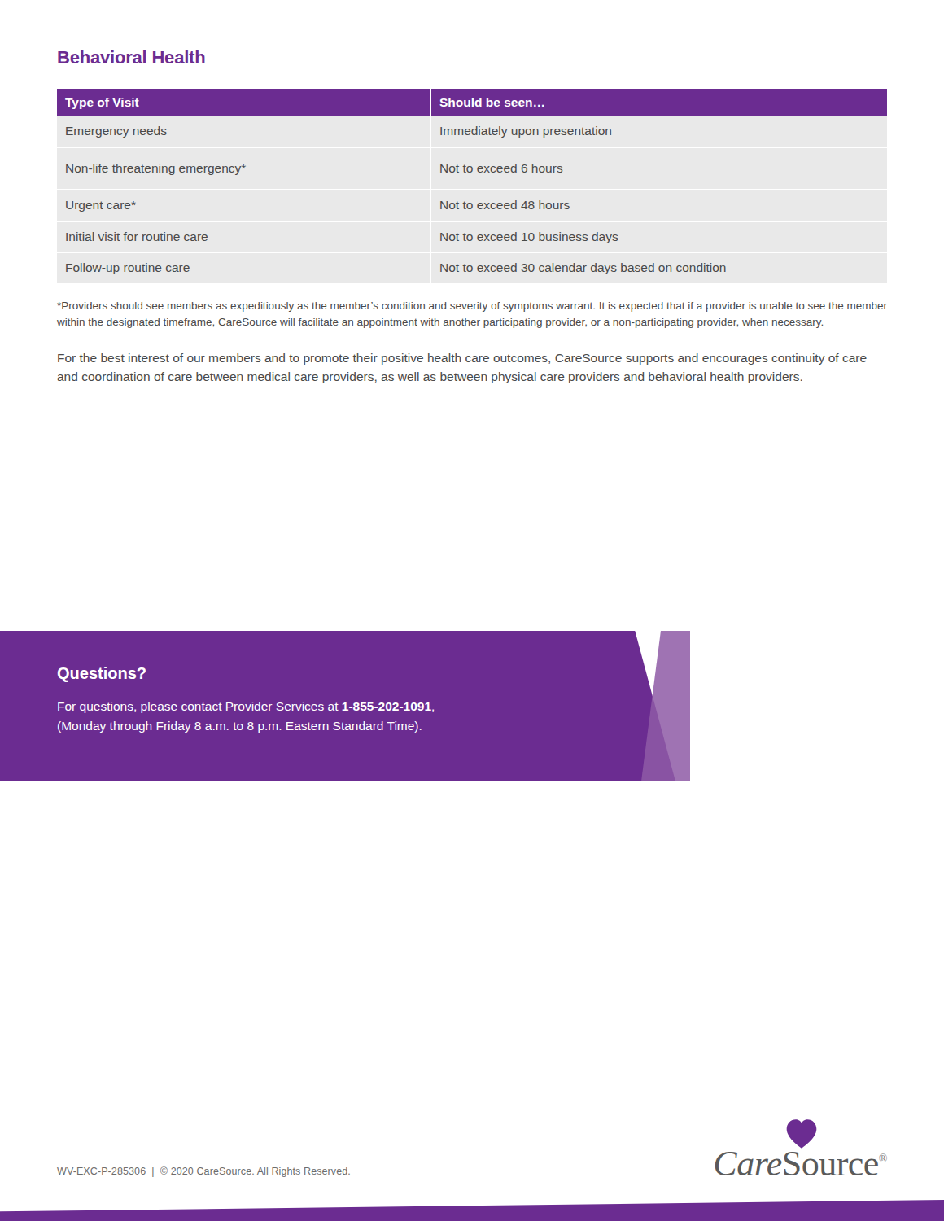Behavioral Health
| Type of Visit | Should be seen… |
| --- | --- |
| Emergency needs | Immediately upon presentation |
| Non-life threatening emergency* | Not to exceed 6 hours |
| Urgent care* | Not to exceed 48 hours |
| Initial visit for routine care | Not to exceed 10 business days |
| Follow-up routine care | Not to exceed 30 calendar days based on condition |
*Providers should see members as expeditiously as the member’s condition and severity of symptoms warrant. It is expected that if a provider is unable to see the member within the designated timeframe, CareSource will facilitate an appointment with another participating provider, or a non-participating provider, when necessary.
For the best interest of our members and to promote their positive health care outcomes, CareSource supports and encourages continuity of care and coordination of care between medical care providers, as well as between physical care providers and behavioral health providers.
Questions?
For questions, please contact Provider Services at 1-855-202-1091,
(Monday through Friday 8 a.m. to 8 p.m. Eastern Standard Time).
WV-EXC-P-285306 | © 2020 CareSource. All Rights Reserved.
Care Source®